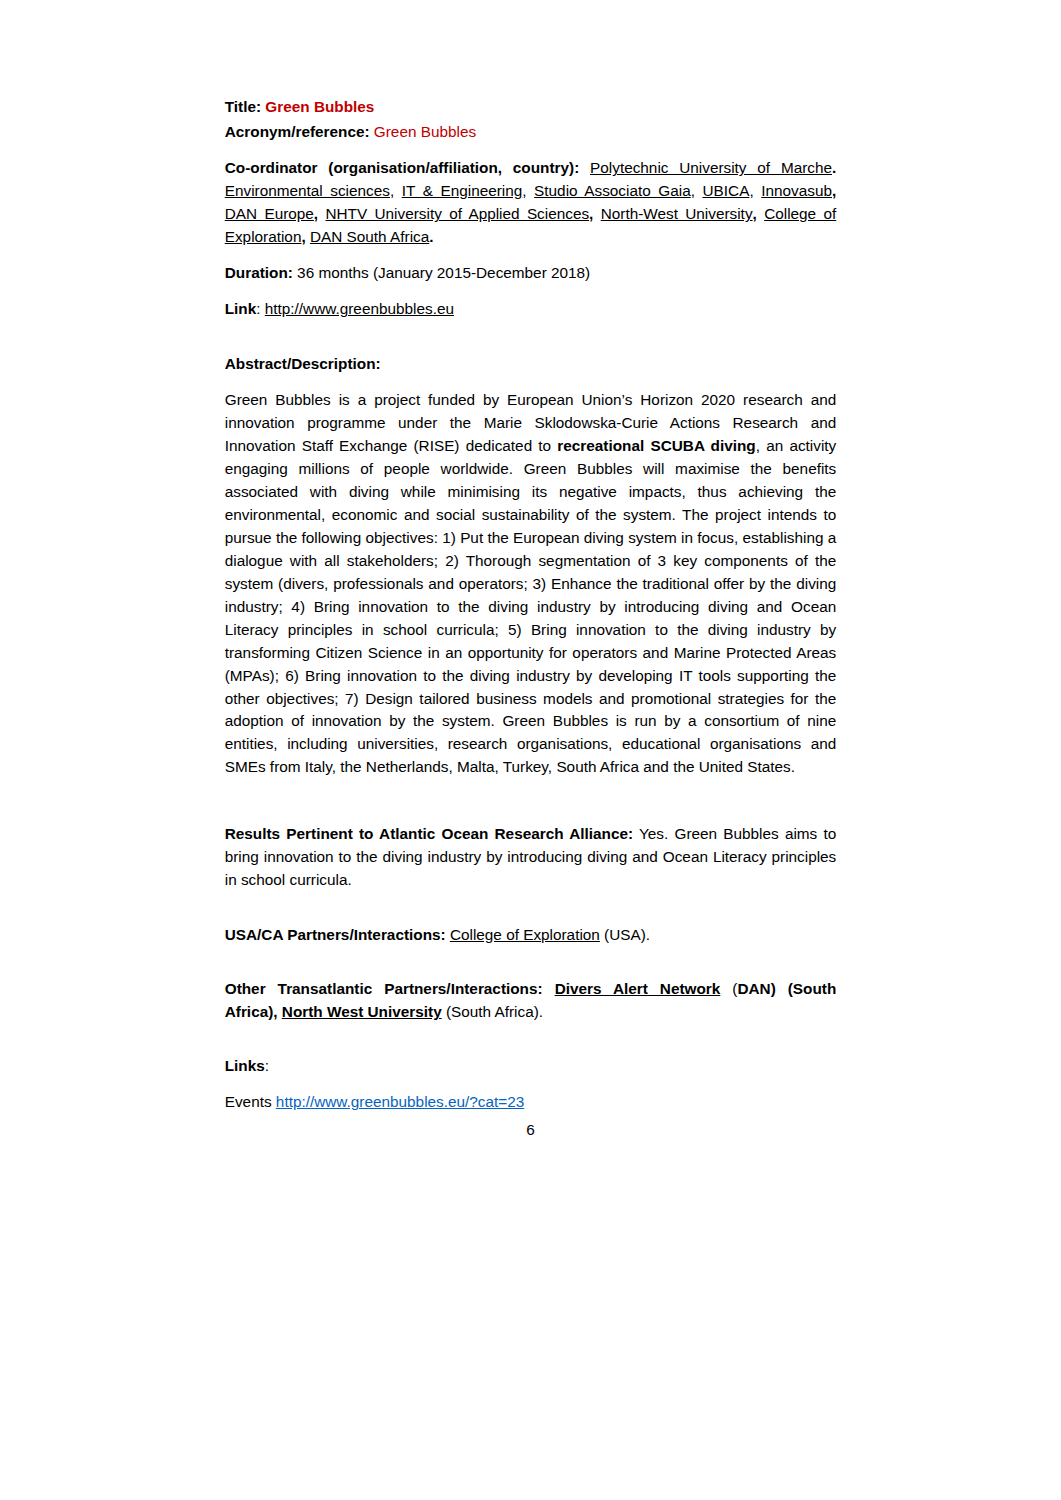Title: Green Bubbles
Acronym/reference: Green Bubbles
Co-ordinator (organisation/affiliation, country): Polytechnic University of Marche. Environmental sciences, IT & Engineering, Studio Associato Gaia, UBICA, Innovasub, DAN Europe, NHTV University of Applied Sciences, North-West University, College of Exploration, DAN South Africa.
Duration: 36 months (January 2015-December 2018)
Link: http://www.greenbubbles.eu
Abstract/Description:
Green Bubbles is a project funded by European Union’s Horizon 2020 research and innovation programme under the Marie Sklodowska-Curie Actions Research and Innovation Staff Exchange (RISE) dedicated to recreational SCUBA diving, an activity engaging millions of people worldwide. Green Bubbles will maximise the benefits associated with diving while minimising its negative impacts, thus achieving the environmental, economic and social sustainability of the system. The project intends to pursue the following objectives: 1) Put the European diving system in focus, establishing a dialogue with all stakeholders; 2) Thorough segmentation of 3 key components of the system (divers, professionals and operators; 3) Enhance the traditional offer by the diving industry; 4) Bring innovation to the diving industry by introducing diving and Ocean Literacy principles in school curricula; 5) Bring innovation to the diving industry by transforming Citizen Science in an opportunity for operators and Marine Protected Areas (MPAs); 6) Bring innovation to the diving industry by developing IT tools supporting the other objectives; 7) Design tailored business models and promotional strategies for the adoption of innovation by the system. Green Bubbles is run by a consortium of nine entities, including universities, research organisations, educational organisations and SMEs from Italy, the Netherlands, Malta, Turkey, South Africa and the United States.
Results Pertinent to Atlantic Ocean Research Alliance: Yes. Green Bubbles aims to bring innovation to the diving industry by introducing diving and Ocean Literacy principles in school curricula.
USA/CA Partners/Interactions: College of Exploration (USA).
Other Transatlantic Partners/Interactions: Divers Alert Network (DAN) (South Africa), North West University (South Africa).
Links:
Events http://www.greenbubbles.eu/?cat=23
6